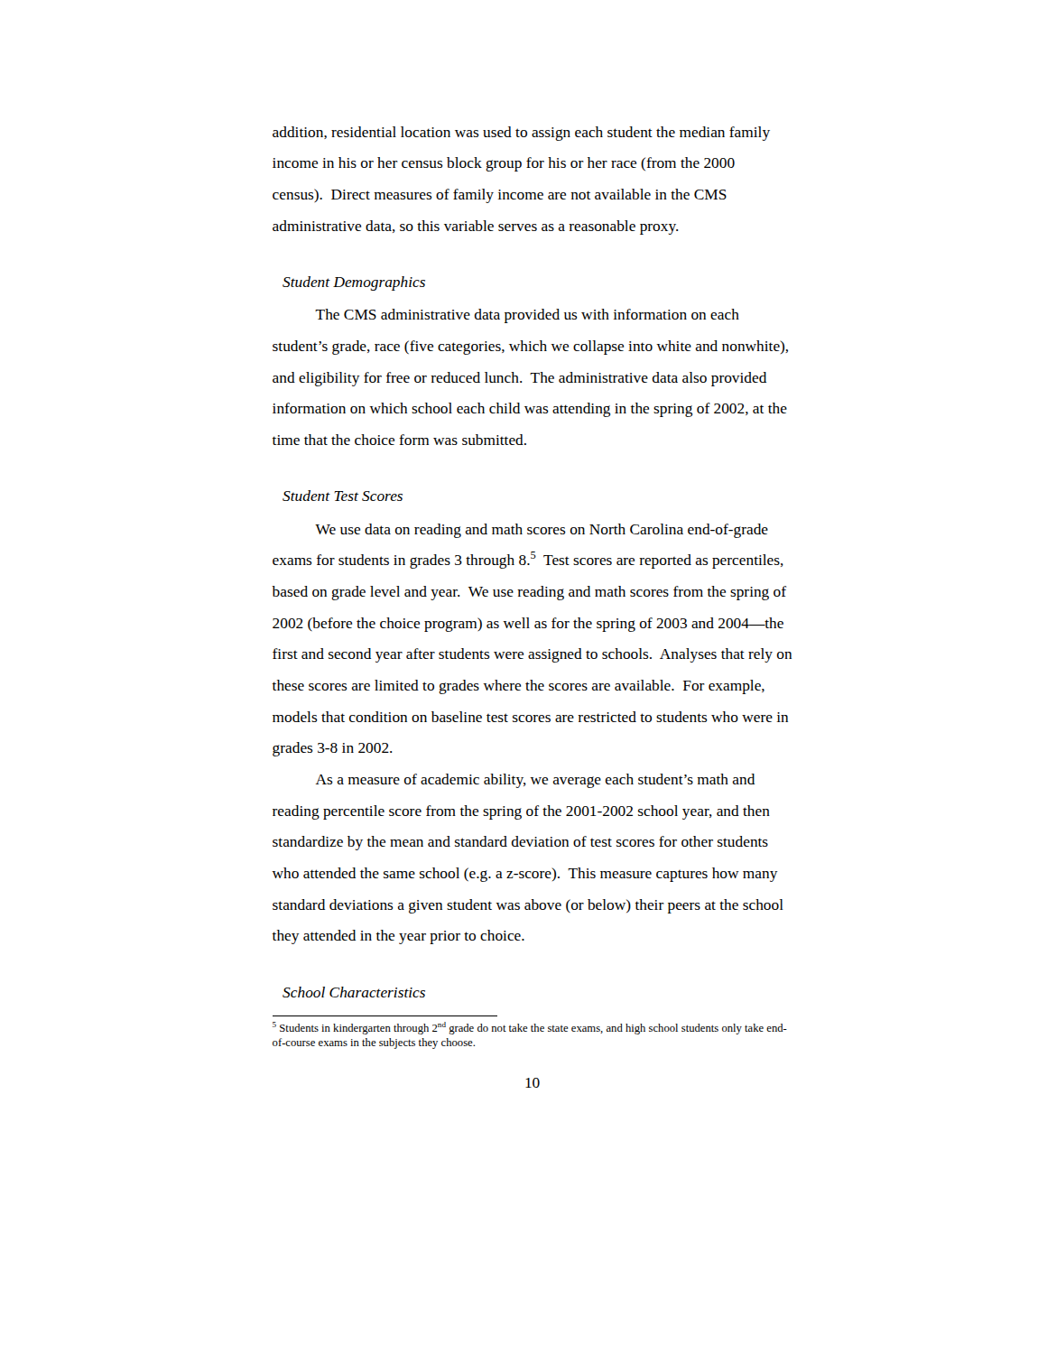addition, residential location was used to assign each student the median family income in his or her census block group for his or her race (from the 2000 census). Direct measures of family income are not available in the CMS administrative data, so this variable serves as a reasonable proxy.
Student Demographics
The CMS administrative data provided us with information on each student’s grade, race (five categories, which we collapse into white and nonwhite), and eligibility for free or reduced lunch. The administrative data also provided information on which school each child was attending in the spring of 2002, at the time that the choice form was submitted.
Student Test Scores
We use data on reading and math scores on North Carolina end-of-grade exams for students in grades 3 through 8.5 Test scores are reported as percentiles, based on grade level and year. We use reading and math scores from the spring of 2002 (before the choice program) as well as for the spring of 2003 and 2004—the first and second year after students were assigned to schools. Analyses that rely on these scores are limited to grades where the scores are available. For example, models that condition on baseline test scores are restricted to students who were in grades 3-8 in 2002.
As a measure of academic ability, we average each student’s math and reading percentile score from the spring of the 2001-2002 school year, and then standardize by the mean and standard deviation of test scores for other students who attended the same school (e.g. a z-score). This measure captures how many standard deviations a given student was above (or below) their peers at the school they attended in the year prior to choice.
School Characteristics
5 Students in kindergarten through 2nd grade do not take the state exams, and high school students only take end-of-course exams in the subjects they choose.
10